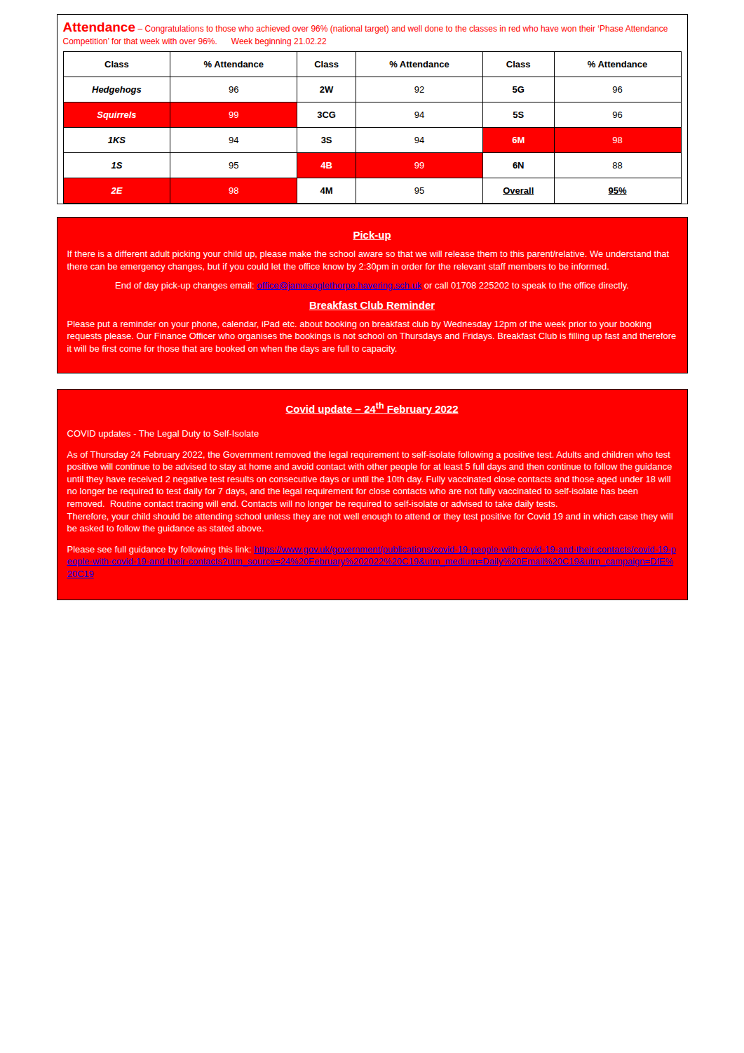Attendance – Congratulations to those who achieved over 96% (national target) and well done to the classes in red who have won their ‘Phase Attendance Competition’ for that week with over 96%. Week beginning 21.02.22
| Class | % Attendance | Class | % Attendance | Class | % Attendance |
| --- | --- | --- | --- | --- | --- |
| Hedgehogs | 96 | 2W | 92 | 5G | 96 |
| Squirrels | 99 | 3CG | 94 | 5S | 96 |
| 1KS | 94 | 3S | 94 | 6M | 98 |
| 1S | 95 | 4B | 99 | 6N | 88 |
| 2E | 98 | 4M | 95 | Overall | 95% |
Pick-up
If there is a different adult picking your child up, please make the school aware so that we will release them to this parent/relative. We understand that there can be emergency changes, but if you could let the office know by 2:30pm in order for the relevant staff members to be informed.
End of day pick-up changes email: office@jamesoglethorpe.havering.sch.uk or call 01708 225202 to speak to the office directly.
Breakfast Club Reminder
Please put a reminder on your phone, calendar, iPad etc. about booking on breakfast club by Wednesday 12pm of the week prior to your booking requests please. Our Finance Officer who organises the bookings is not school on Thursdays and Fridays. Breakfast Club is filling up fast and therefore it will be first come for those that are booked on when the days are full to capacity.
Covid update – 24th February 2022
COVID updates - The Legal Duty to Self-Isolate
As of Thursday 24 February 2022, the Government removed the legal requirement to self-isolate following a positive test. Adults and children who test positive will continue to be advised to stay at home and avoid contact with other people for at least 5 full days and then continue to follow the guidance until they have received 2 negative test results on consecutive days or until the 10th day. Fully vaccinated close contacts and those aged under 18 will no longer be required to test daily for 7 days, and the legal requirement for close contacts who are not fully vaccinated to self-isolate has been removed. Routine contact tracing will end. Contacts will no longer be required to self-isolate or advised to take daily tests.
Therefore, your child should be attending school unless they are not well enough to attend or they test positive for Covid 19 and in which case they will be asked to follow the guidance as stated above.
Please see full guidance by following this link: https://www.gov.uk/government/publications/covid-19-people-with-covid-19-and-their-contacts/covid-19-people-with-covid-19-and-their-contacts?utm_source=24%20February%202022%20C19&utm_medium=Daily%20Email%20C19&utm_campaign=DfE%20C19